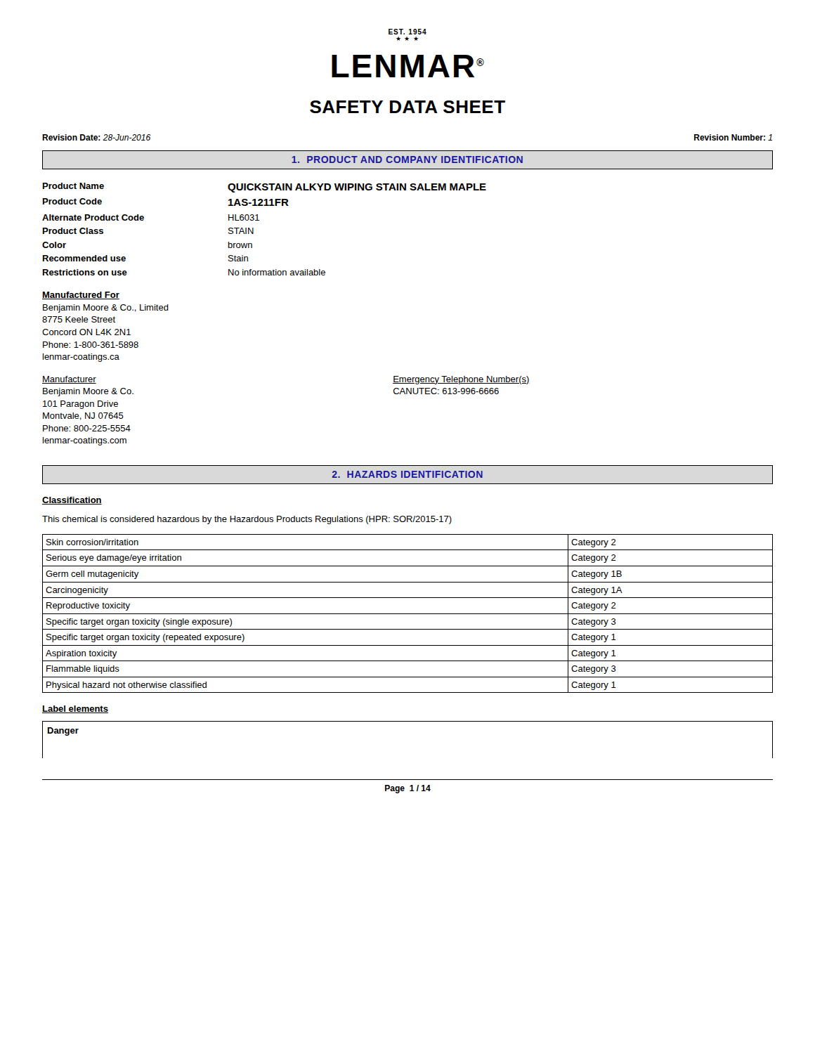EST. 1954 ★ ★ ★
LENMAR®
SAFETY DATA SHEET
Revision Date: 28-Jun-2016 Revision Number: 1
1. PRODUCT AND COMPANY IDENTIFICATION
| Product Name | QUICKSTAIN ALKYD WIPING STAIN SALEM MAPLE |
| Product Code | 1AS-1211FR |
| Alternate Product Code | HL6031 |
| Product Class | STAIN |
| Color | brown |
| Recommended use | Stain |
| Restrictions on use | No information available |
Manufactured For
Benjamin Moore & Co., Limited
8775 Keele Street
Concord ON L4K 2N1
Phone: 1-800-361-5898
lenmar-coatings.ca
| Manufacturer Benjamin Moore & Co. 101 Paragon Drive Montvale, NJ 07645 Phone: 800-225-5554 lenmar-coatings.com | Emergency Telephone Number(s) CANUTEC: 613-996-6666 |
2. HAZARDS IDENTIFICATION
Classification
This chemical is considered hazardous by the Hazardous Products Regulations (HPR: SOR/2015-17)
| Skin corrosion/irritation | Category 2 |
| Serious eye damage/eye irritation | Category 2 |
| Germ cell mutagenicity | Category 1B |
| Carcinogenicity | Category 1A |
| Reproductive toxicity | Category 2 |
| Specific target organ toxicity (single exposure) | Category 3 |
| Specific target organ toxicity (repeated exposure) | Category 1 |
| Aspiration toxicity | Category 1 |
| Flammable liquids | Category 3 |
| Physical hazard not otherwise classified | Category 1 |
Label elements
Danger
Page 1 / 14